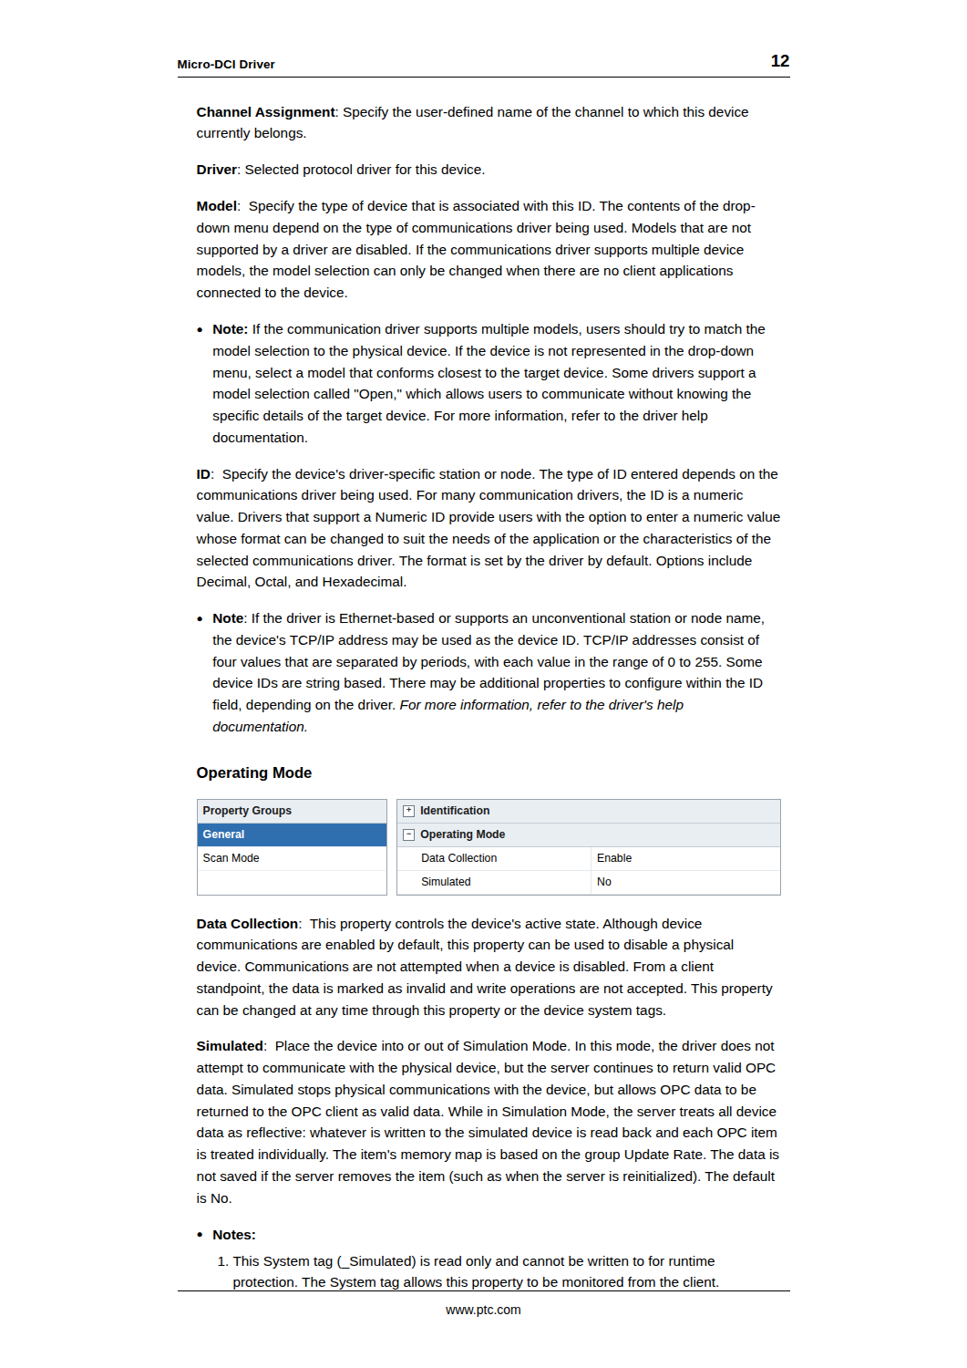Micro-DCI Driver
12
Channel Assignment: Specify the user-defined name of the channel to which this device currently belongs.
Driver: Selected protocol driver for this device.
Model: Specify the type of device that is associated with this ID. The contents of the drop-down menu depend on the type of communications driver being used. Models that are not supported by a driver are disabled. If the communications driver supports multiple device models, the model selection can only be changed when there are no client applications connected to the device.
Note: If the communication driver supports multiple models, users should try to match the model selection to the physical device. If the device is not represented in the drop-down menu, select a model that conforms closest to the target device. Some drivers support a model selection called "Open," which allows users to communicate without knowing the specific details of the target device. For more information, refer to the driver help documentation.
ID: Specify the device's driver-specific station or node. The type of ID entered depends on the communications driver being used. For many communication drivers, the ID is a numeric value. Drivers that support a Numeric ID provide users with the option to enter a numeric value whose format can be changed to suit the needs of the application or the characteristics of the selected communications driver. The format is set by the driver by default. Options include Decimal, Octal, and Hexadecimal.
Note: If the driver is Ethernet-based or supports an unconventional station or node name, the device's TCP/IP address may be used as the device ID. TCP/IP addresses consist of four values that are separated by periods, with each value in the range of 0 to 255. Some device IDs are string based. There may be additional properties to configure within the ID field, depending on the driver. For more information, refer to the driver's help documentation.
Operating Mode
Property Groups
General
Scan Mode
+Identification
−Operating Mode
Data Collection
Enable
Simulated
No
Data Collection: This property controls the device's active state. Although device communications are enabled by default, this property can be used to disable a physical device. Communications are not attempted when a device is disabled. From a client standpoint, the data is marked as invalid and write operations are not accepted. This property can be changed at any time through this property or the device system tags.
Simulated: Place the device into or out of Simulation Mode. In this mode, the driver does not attempt to communicate with the physical device, but the server continues to return valid OPC data. Simulated stops physical communications with the device, but allows OPC data to be returned to the OPC client as valid data. While in Simulation Mode, the server treats all device data as reflective: whatever is written to the simulated device is read back and each OPC item is treated individually. The item's memory map is based on the group Update Rate. The data is not saved if the server removes the item (such as when the server is reinitialized). The default is No.
Notes:
This System tag (_Simulated) is read only and cannot be written to for runtime protection. The System tag allows this property to be monitored from the client.
www.ptc.com